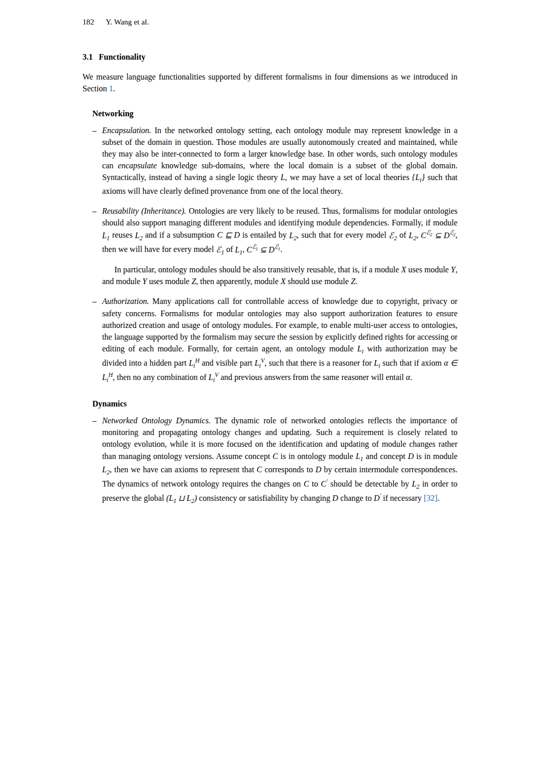182 Y. Wang et al.
3.1 Functionality
We measure language functionalities supported by different formalisms in four dimensions as we introduced in Section 1.
Networking
Encapsulation. In the networked ontology setting, each ontology module may represent knowledge in a subset of the domain in question. Those modules are usually autonomously created and maintained, while they may also be inter-connected to form a larger knowledge base. In other words, such ontology modules can encapsulate knowledge sub-domains, where the local domain is a subset of the global domain. Syntactically, instead of having a single logic theory L, we may have a set of local theories {Li} such that axioms will have clearly defined provenance from one of the local theory.
Reusability (Inheritance). Ontologies are very likely to be reused. Thus, formalisms for modular ontologies should also support managing different modules and identifying module dependencies. Formally, if module L1 reuses L2 and if a subsumption C ⊑ D is entailed by L2, such that for every model ℰ2 of L2, Cℰ2 ⊆ Dℰ2, then we will have for every model ℰ1 of L1, Cℰ1 ⊆ Dℰ1.
In particular, ontology modules should be also transitively reusable, that is, if a module X uses module Y, and module Y uses module Z, then apparently, module X should use module Z.
Authorization. Many applications call for controllable access of knowledge due to copyright, privacy or safety concerns. Formalisms for modular ontologies may also support authorization features to ensure authorized creation and usage of ontology modules. For example, to enable multi-user access to ontologies, the language supported by the formalism may secure the session by explicitly defined rights for accessing or editing of each module. Formally, for certain agent, an ontology module Li with authorization may be divided into a hidden part LiH and visible part LiV, such that there is a reasoner for Li such that if axiom α ∈ LiH, then no any combination of LiV and previous answers from the same reasoner will entail α.
Dynamics
Networked Ontology Dynamics. The dynamic role of networked ontologies reflects the importance of monitoring and propagating ontology changes and updating. Such a requirement is closely related to ontology evolution, while it is more focused on the identification and updating of module changes rather than managing ontology versions. Assume concept C is in ontology module L1 and concept D is in module L2, then we have can axioms to represent that C corresponds to D by certain intermodule correspondences. The dynamics of network ontology requires the changes on C to C′ should be detectable by L2 in order to preserve the global (L1 ⊔ L2) consistency or satisfiability by changing D change to D′ if necessary [32].